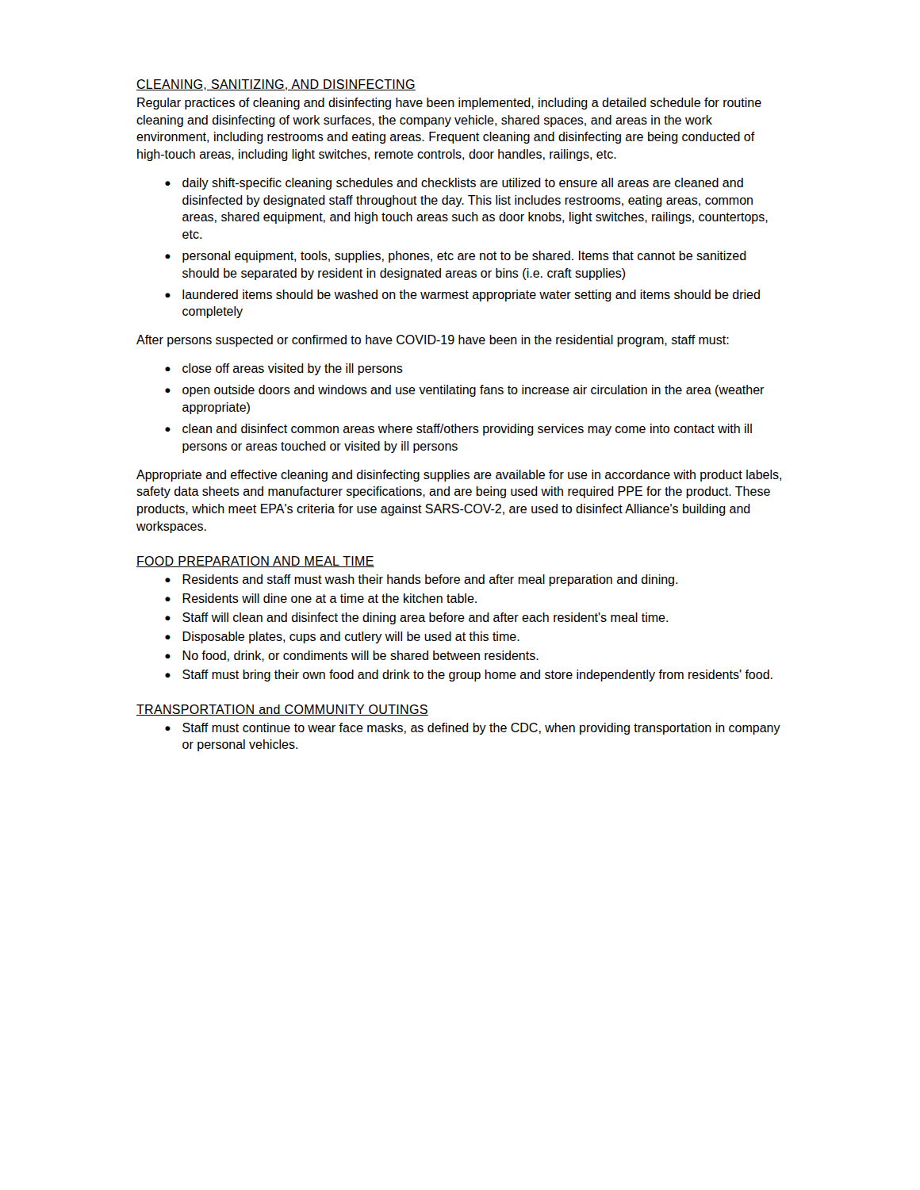CLEANING, SANITIZING, AND DISINFECTING
Regular practices of cleaning and disinfecting have been implemented, including a detailed schedule for routine cleaning and disinfecting of work surfaces, the company vehicle, shared spaces, and areas in the work environment, including restrooms and eating areas. Frequent cleaning and disinfecting are being conducted of high-touch areas, including light switches, remote controls, door handles, railings, etc.
daily shift-specific cleaning schedules and checklists are utilized to ensure all areas are cleaned and disinfected by designated staff throughout the day. This list includes restrooms, eating areas, common areas, shared equipment, and high touch areas such as door knobs, light switches, railings, countertops, etc.
personal equipment, tools, supplies, phones, etc are not to be shared. Items that cannot be sanitized should be separated by resident in designated areas or bins (i.e. craft supplies)
laundered items should be washed on the warmest appropriate water setting and items should be dried completely
After persons suspected or confirmed to have COVID-19 have been in the residential program, staff must:
close off areas visited by the ill persons
open outside doors and windows and use ventilating fans to increase air circulation in the area (weather appropriate)
clean and disinfect common areas where staff/others providing services may come into contact with ill persons or areas touched or visited by ill persons
Appropriate and effective cleaning and disinfecting supplies are available for use in accordance with product labels, safety data sheets and manufacturer specifications, and are being used with required PPE for the product. These products, which meet EPA's criteria for use against SARS-COV-2, are used to disinfect Alliance's building and workspaces.
FOOD PREPARATION AND MEAL TIME
Residents and staff must wash their hands before and after meal preparation and dining.
Residents will dine one at a time at the kitchen table.
Staff will clean and disinfect the dining area before and after each resident's meal time.
Disposable plates, cups and cutlery will be used at this time.
No food, drink, or condiments will be shared between residents.
Staff must bring their own food and drink to the group home and store independently from residents' food.
TRANSPORTATION and COMMUNITY OUTINGS
Staff must continue to wear face masks, as defined by the CDC, when providing transportation in company or personal vehicles.